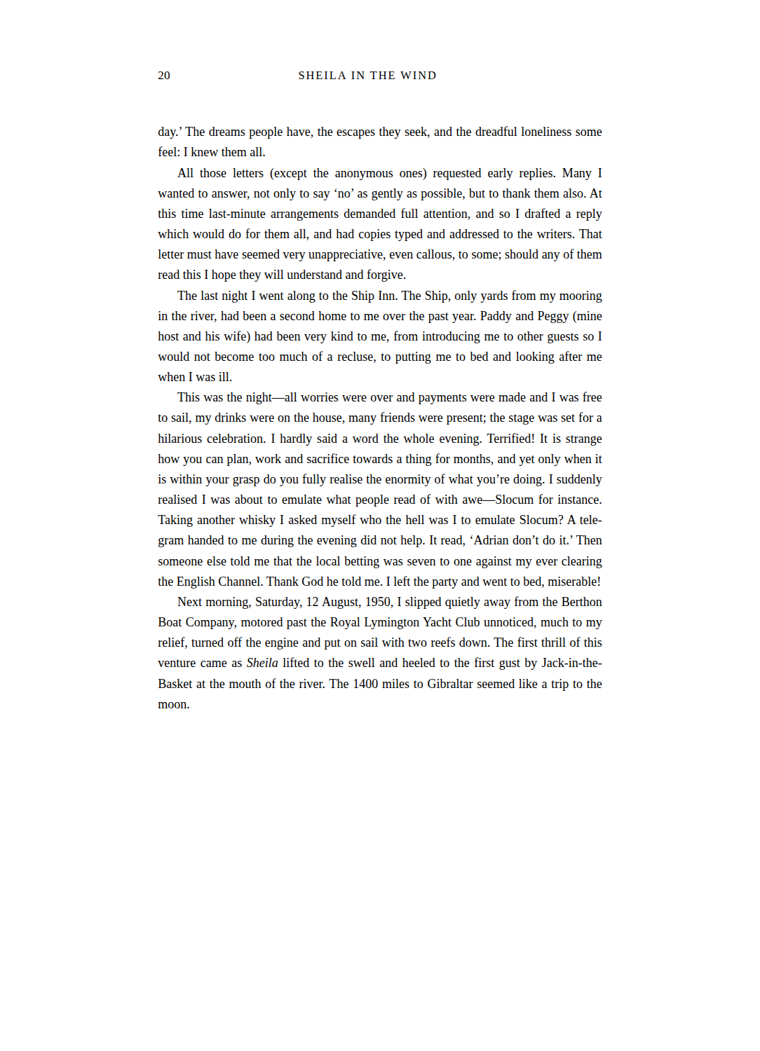20 Sheila in the Wind
day.’ The dreams people have, the escapes they seek, and the dreadful loneliness some feel: I knew them all.
All those letters (except the anonymous ones) requested early replies. Many I wanted to answer, not only to say ‘no’ as gently as possible, but to thank them also. At this time last-minute arrangements demanded full attention, and so I drafted a reply which would do for them all, and had copies typed and addressed to the writers. That letter must have seemed very unappreciative, even callous, to some; should any of them read this I hope they will understand and forgive.
The last night I went along to the Ship Inn. The Ship, only yards from my mooring in the river, had been a second home to me over the past year. Paddy and Peggy (mine host and his wife) had been very kind to me, from introducing me to other guests so I would not become too much of a recluse, to putting me to bed and looking after me when I was ill.
This was the night—all worries were over and payments were made and I was free to sail, my drinks were on the house, many friends were present; the stage was set for a hilarious celebration. I hardly said a word the whole evening. Terrified! It is strange how you can plan, work and sacrifice towards a thing for months, and yet only when it is within your grasp do you fully realise the enormity of what you’re doing. I suddenly realised I was about to emulate what people read of with awe—Slocum for instance. Taking another whisky I asked myself who the hell was I to emulate Slocum? A telegram handed to me during the evening did not help. It read, ‘Adrian don’t do it.’ Then someone else told me that the local betting was seven to one against my ever clearing the English Channel. Thank God he told me. I left the party and went to bed, miserable!
Next morning, Saturday, 12 August, 1950, I slipped quietly away from the Berthon Boat Company, motored past the Royal Lymington Yacht Club unnoticed, much to my relief, turned off the engine and put on sail with two reefs down. The first thrill of this venture came as Sheila lifted to the swell and heeled to the first gust by Jack-in-the-Basket at the mouth of the river. The 1400 miles to Gibraltar seemed like a trip to the moon.